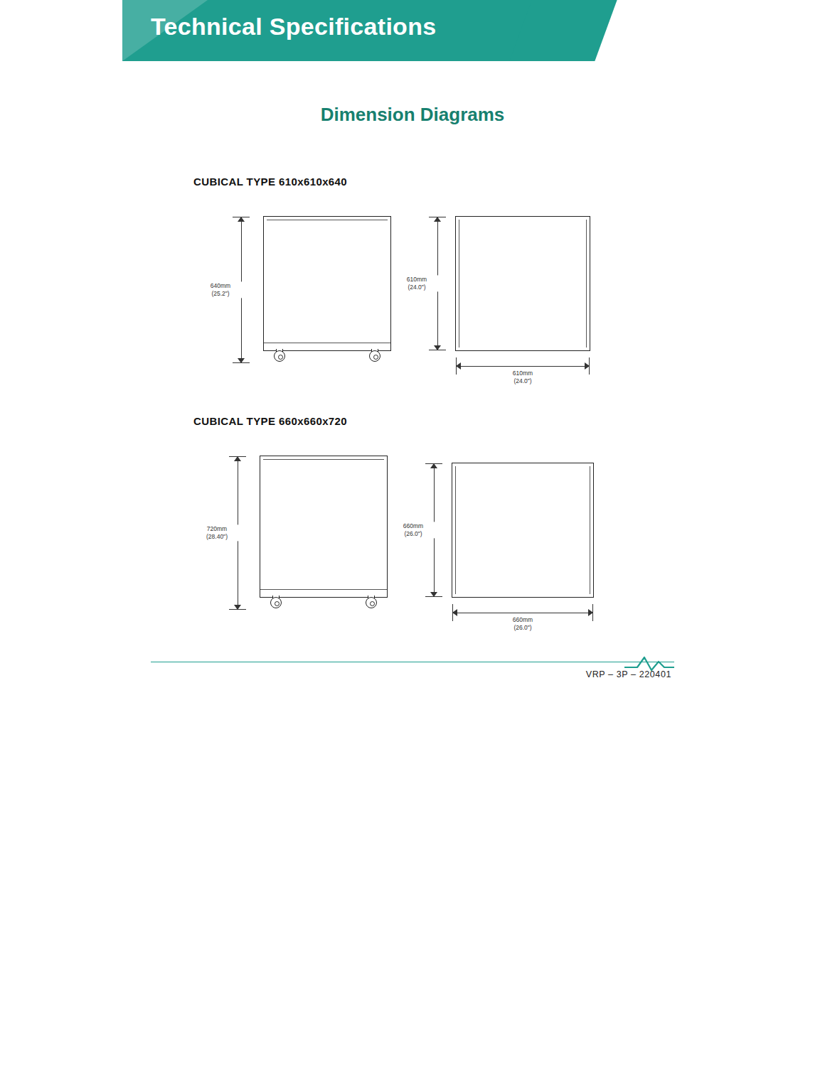Technical Specifications
Dimension Diagrams
CUBICAL TYPE 610x610x640
640mm
(25.2")
610mm
(24.0")
610mm
(24.0")
CUBICAL TYPE 660x660x720
720mm
(28.40")
660mm
(26.0")
660mm
(26.0")
VRP – 3P – 220401